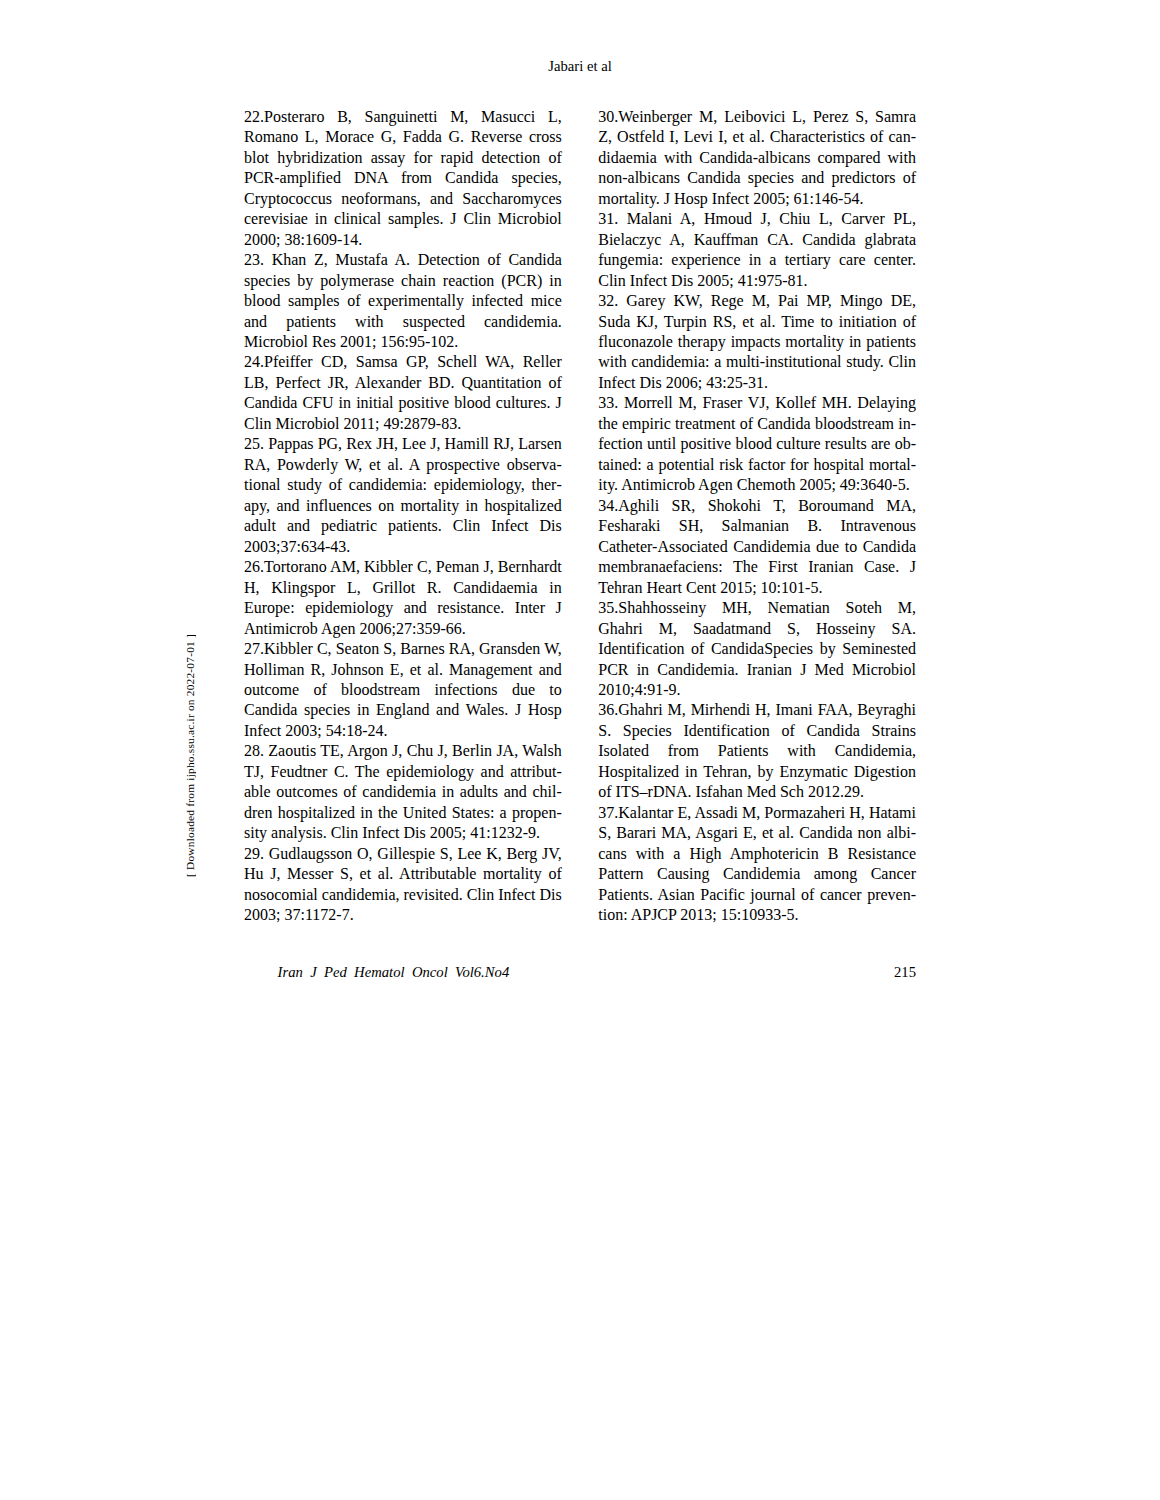Jabari et al
[ Downloaded from ijpho.ssu.ac.ir on 2022-07-01 ]
22.Posteraro B, Sanguinetti M, Masucci L, Romano L, Morace G, Fadda G. Reverse cross blot hybridization assay for rapid detection of PCR-amplified DNA from Candida species, Cryptococcus neoformans, and Saccharomyces cerevisiae in clinical samples. J Clin Microbiol 2000; 38:1609-14.
23. Khan Z, Mustafa A. Detection of Candida species by polymerase chain reaction (PCR) in blood samples of experimentally infected mice and patients with suspected candidemia. Microbiol Res 2001; 156:95-102.
24.Pfeiffer CD, Samsa GP, Schell WA, Reller LB, Perfect JR, Alexander BD. Quantitation of Candida CFU in initial positive blood cultures. J Clin Microbiol 2011; 49:2879-83.
25. Pappas PG, Rex JH, Lee J, Hamill RJ, Larsen RA, Powderly W, et al. A prospective observational study of candidemia: epidemiology, therapy, and influences on mortality in hospitalized adult and pediatric patients. Clin Infect Dis 2003;37:634-43.
26.Tortorano AM, Kibbler C, Peman J, Bernhardt H, Klingspor L, Grillot R. Candidaemia in Europe: epidemiology and resistance. Inter J Antimicrob Agen 2006;27:359-66.
27.Kibbler C, Seaton S, Barnes RA, Gransden W, Holliman R, Johnson E, et al. Management and outcome of bloodstream infections due to Candida species in England and Wales. J Hosp Infect 2003; 54:18-24.
28. Zaoutis TE, Argon J, Chu J, Berlin JA, Walsh TJ, Feudtner C. The epidemiology and attributable outcomes of candidemia in adults and children hospitalized in the United States: a propensity analysis. Clin Infect Dis 2005; 41:1232-9.
29. Gudlaugsson O, Gillespie S, Lee K, Berg JV, Hu J, Messer S, et al. Attributable mortality of nosocomial candidemia, revisited. Clin Infect Dis 2003; 37:1172-7.
30.Weinberger M, Leibovici L, Perez S, Samra Z, Ostfeld I, Levi I, et al. Characteristics of candidaemia with Candida-albicans compared with non-albicans Candida species and predictors of mortality. J Hosp Infect 2005; 61:146-54.
31. Malani A, Hmoud J, Chiu L, Carver PL, Bielaczyc A, Kauffman CA. Candida glabrata fungemia: experience in a tertiary care center. Clin Infect Dis 2005; 41:975-81.
32. Garey KW, Rege M, Pai MP, Mingo DE, Suda KJ, Turpin RS, et al. Time to initiation of fluconazole therapy impacts mortality in patients with candidemia: a multi-institutional study. Clin Infect Dis 2006; 43:25-31.
33. Morrell M, Fraser VJ, Kollef MH. Delaying the empiric treatment of Candida bloodstream infection until positive blood culture results are obtained: a potential risk factor for hospital mortality. Antimicrob Agen Chemoth 2005; 49:3640-5.
34.Aghili SR, Shokohi T, Boroumand MA, Fesharaki SH, Salmanian B. Intravenous Catheter-Associated Candidemia due to Candida membranaefaciens: The First Iranian Case. J Tehran Heart Cent 2015; 10:101-5.
35.Shahhosseiny MH, Nematian Soteh M, Ghahri M, Saadatmand S, Hosseiny SA. Identification of CandidaSpecies by Seminested PCR in Candidemia. Iranian J Med Microbiol 2010;4:91-9.
36.Ghahri M, Mirhendi H, Imani FAA, Beyraghi S. Species Identification of Candida Strains Isolated from Patients with Candidemia, Hospitalized in Tehran, by Enzymatic Digestion of ITS–rDNA. Isfahan Med Sch 2012.29.
37.Kalantar E, Assadi M, Pormazaheri H, Hatami S, Barari MA, Asgari E, et al. Candida non albicans with a High Amphotericin B Resistance Pattern Causing Candidemia among Cancer Patients. Asian Pacific journal of cancer prevention: APJCP 2013; 15:10933-5.
Iran J Ped Hematol Oncol Vol6.No4 215